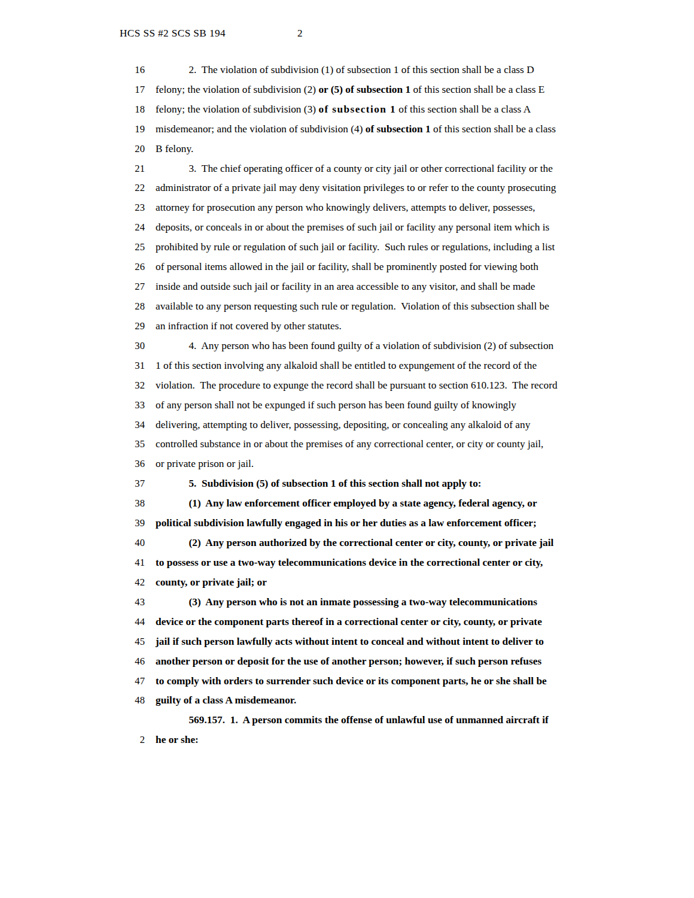HCS SS #2 SCS SB 194 2
16
2. The violation of subdivision (1) of subsection 1 of this section shall be a class D
17
felony; the violation of subdivision (2) or (5) of subsection 1 of this section shall be a class E
18
felony; the violation of subdivision (3) of subsection 1 of this section shall be a class A
19
misdemeanor; and the violation of subdivision (4) of subsection 1 of this section shall be a class
20
B felony.
21
3. The chief operating officer of a county or city jail or other correctional facility or the
22
administrator of a private jail may deny visitation privileges to or refer to the county prosecuting
23
attorney for prosecution any person who knowingly delivers, attempts to deliver, possesses,
24
deposits, or conceals in or about the premises of such jail or facility any personal item which is
25
prohibited by rule or regulation of such jail or facility. Such rules or regulations, including a list
26
of personal items allowed in the jail or facility, shall be prominently posted for viewing both
27
inside and outside such jail or facility in an area accessible to any visitor, and shall be made
28
available to any person requesting such rule or regulation. Violation of this subsection shall be
29
an infraction if not covered by other statutes.
30
4. Any person who has been found guilty of a violation of subdivision (2) of subsection
31
1 of this section involving any alkaloid shall be entitled to expungement of the record of the
32
violation. The procedure to expunge the record shall be pursuant to section 610.123. The record
33
of any person shall not be expunged if such person has been found guilty of knowingly
34
delivering, attempting to deliver, possessing, depositing, or concealing any alkaloid of any
35
controlled substance in or about the premises of any correctional center, or city or county jail,
36
or private prison or jail.
37
5. Subdivision (5) of subsection 1 of this section shall not apply to:
38
(1) Any law enforcement officer employed by a state agency, federal agency, or
39
political subdivision lawfully engaged in his or her duties as a law enforcement officer;
40
(2) Any person authorized by the correctional center or city, county, or private jail
41
to possess or use a two-way telecommunications device in the correctional center or city,
42
county, or private jail; or
43
(3) Any person who is not an inmate possessing a two-way telecommunications
44
device or the component parts thereof in a correctional center or city, county, or private
45
jail if such person lawfully acts without intent to conceal and without intent to deliver to
46
another person or deposit for the use of another person; however, if such person refuses
47
to comply with orders to surrender such device or its component parts, he or she shall be
48
guilty of a class A misdemeanor.
569.157. 1. A person commits the offense of unlawful use of unmanned aircraft if
2
he or she: